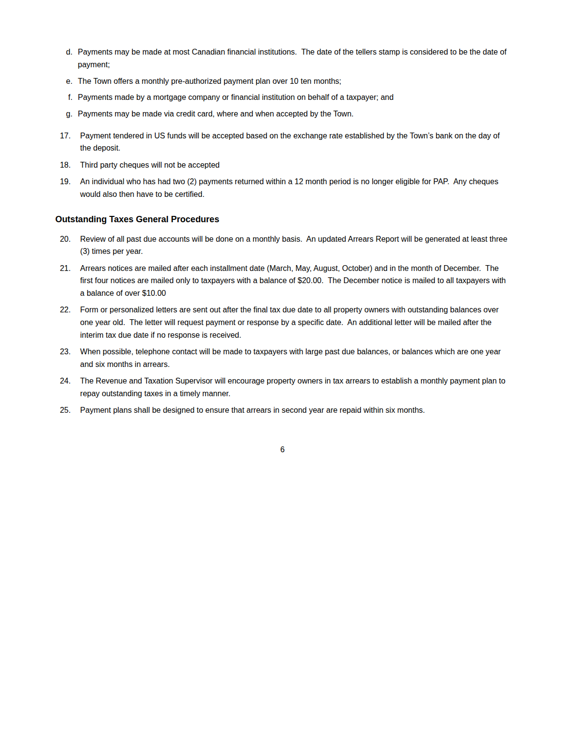Payments may be made at most Canadian financial institutions. The date of the tellers stamp is considered to be the date of payment;
The Town offers a monthly pre-authorized payment plan over 10 ten months;
Payments made by a mortgage company or financial institution on behalf of a taxpayer; and
Payments may be made via credit card, where and when accepted by the Town.
Payment tendered in US funds will be accepted based on the exchange rate established by the Town’s bank on the day of the deposit.
Third party cheques will not be accepted
An individual who has had two (2) payments returned within a 12 month period is no longer eligible for PAP. Any cheques would also then have to be certified.
Outstanding Taxes General Procedures
Review of all past due accounts will be done on a monthly basis. An updated Arrears Report will be generated at least three (3) times per year.
Arrears notices are mailed after each installment date (March, May, August, October) and in the month of December. The first four notices are mailed only to taxpayers with a balance of $20.00. The December notice is mailed to all taxpayers with a balance of over $10.00
Form or personalized letters are sent out after the final tax due date to all property owners with outstanding balances over one year old. The letter will request payment or response by a specific date. An additional letter will be mailed after the interim tax due date if no response is received.
When possible, telephone contact will be made to taxpayers with large past due balances, or balances which are one year and six months in arrears.
The Revenue and Taxation Supervisor will encourage property owners in tax arrears to establish a monthly payment plan to repay outstanding taxes in a timely manner.
Payment plans shall be designed to ensure that arrears in second year are repaid within six months.
6